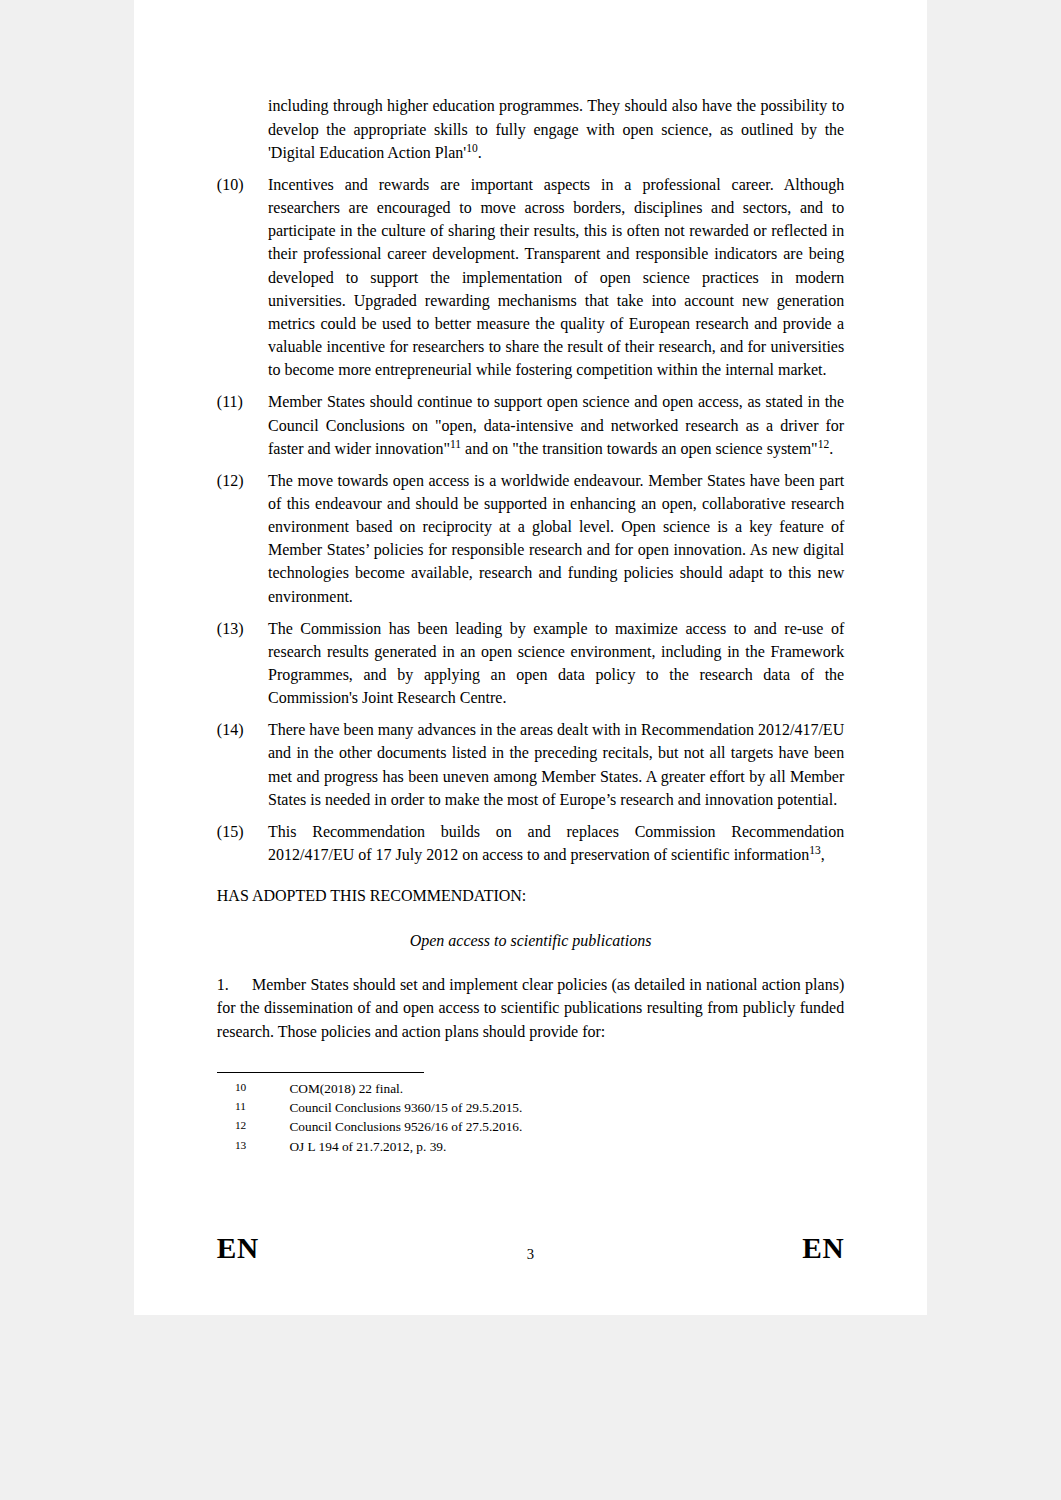including through higher education programmes. They should also have the possibility to develop the appropriate skills to fully engage with open science, as outlined by the 'Digital Education Action Plan'10.
(10) Incentives and rewards are important aspects in a professional career. Although researchers are encouraged to move across borders, disciplines and sectors, and to participate in the culture of sharing their results, this is often not rewarded or reflected in their professional career development. Transparent and responsible indicators are being developed to support the implementation of open science practices in modern universities. Upgraded rewarding mechanisms that take into account new generation metrics could be used to better measure the quality of European research and provide a valuable incentive for researchers to share the result of their research, and for universities to become more entrepreneurial while fostering competition within the internal market.
(11) Member States should continue to support open science and open access, as stated in the Council Conclusions on "open, data-intensive and networked research as a driver for faster and wider innovation"11 and on "the transition towards an open science system"12.
(12) The move towards open access is a worldwide endeavour. Member States have been part of this endeavour and should be supported in enhancing an open, collaborative research environment based on reciprocity at a global level. Open science is a key feature of Member States’ policies for responsible research and for open innovation. As new digital technologies become available, research and funding policies should adapt to this new environment.
(13) The Commission has been leading by example to maximize access to and re-use of research results generated in an open science environment, including in the Framework Programmes, and by applying an open data policy to the research data of the Commission's Joint Research Centre.
(14) There have been many advances in the areas dealt with in Recommendation 2012/417/EU and in the other documents listed in the preceding recitals, but not all targets have been met and progress has been uneven among Member States. A greater effort by all Member States is needed in order to make the most of Europe’s research and innovation potential.
(15) This Recommendation builds on and replaces Commission Recommendation 2012/417/EU of 17 July 2012 on access to and preservation of scientific information13,
HAS ADOPTED THIS RECOMMENDATION:
Open access to scientific publications
1. Member States should set and implement clear policies (as detailed in national action plans) for the dissemination of and open access to scientific publications resulting from publicly funded research. Those policies and action plans should provide for:
| 10 | COM(2018) 22 final. |
| 11 | Council Conclusions 9360/15 of 29.5.2015. |
| 12 | Council Conclusions 9526/16 of 27.5.2016. |
| 13 | OJ L 194 of 21.7.2012, p. 39. |
EN 3 EN